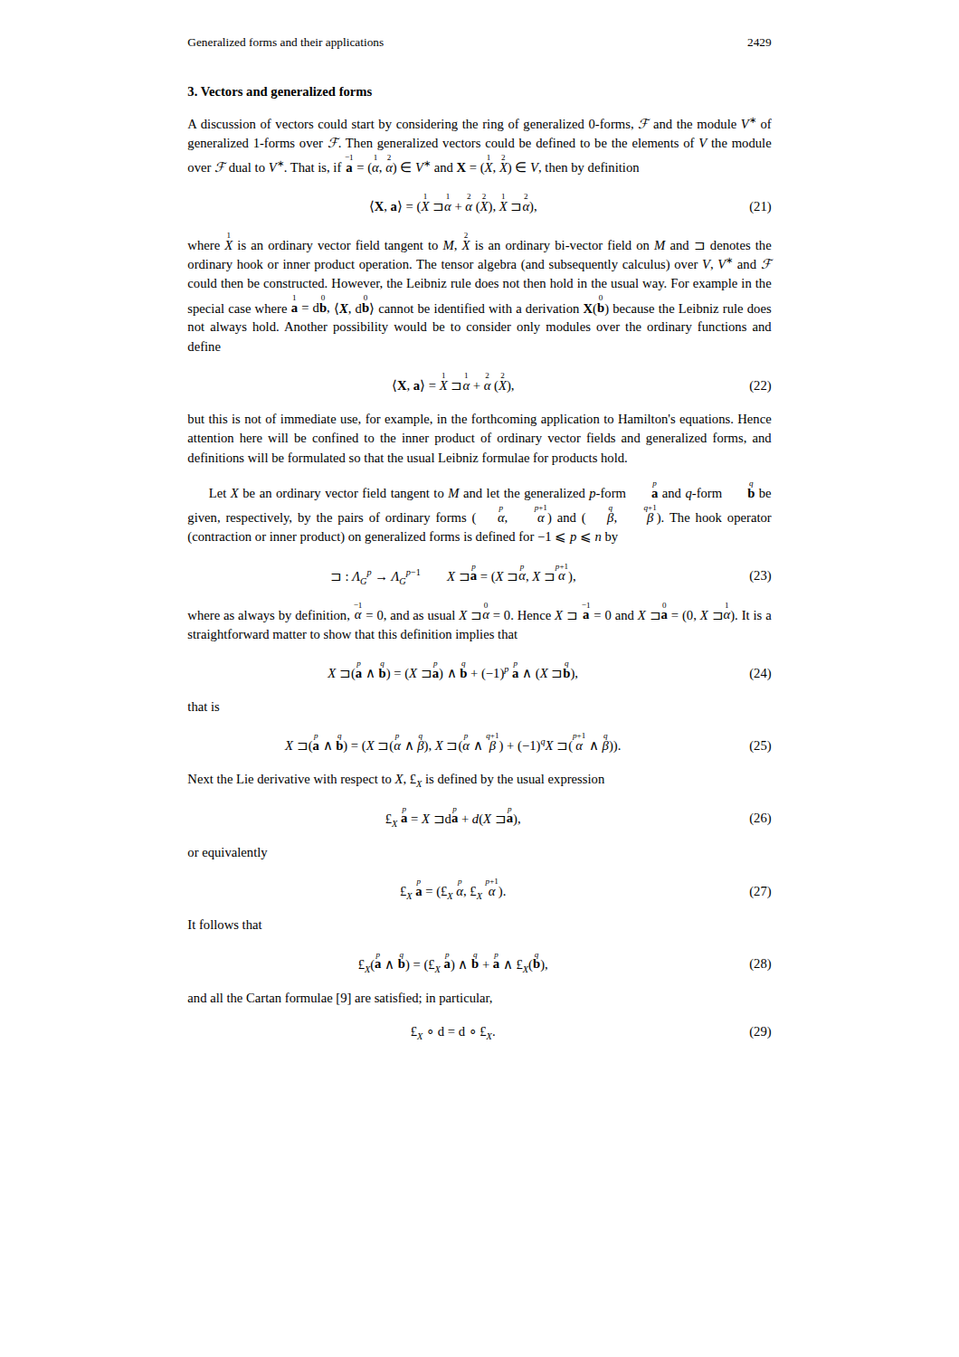Generalized forms and their applications 2429
3. Vectors and generalized forms
A discussion of vectors could start by considering the ring of generalized 0-forms, ℱ and the module V∗ of generalized 1-forms over ℱ. Then generalized vectors could be defined to be the elements of V the module over ℱ dual to V∗. That is, if −1 a = (1 α, 2 α) ∈ V∗ and X = (1 X, 2 X) ∈ V, then by definition
⟨X, a⟩ = (1 X ⊐1 α + 2 α (2 X), 1 X ⊐2 α), (21)
where 1 X is an ordinary vector field tangent to M, 2 X is an ordinary bi-vector field on M and ⊐ denotes the ordinary hook or inner product operation. The tensor algebra (and subsequently calculus) over V, V∗ and ℱ could then be constructed. However, the Leibniz rule does not then hold in the usual way. For example in the special case where 1 a = d0 b, ⟨X, d0 b⟩ cannot be identified with a derivation X(0 b) because the Leibniz rule does not always hold. Another possibility would be to consider only modules over the ordinary functions and define
⟨X, a⟩ = 1 X ⊐1 α + 2 α (2 X), (22)
but this is not of immediate use, for example, in the forthcoming application to Hamilton's equations. Hence attention here will be confined to the inner product of ordinary vector fields and generalized forms, and definitions will be formulated so that the usual Leibniz formulae for products hold.
Let X be an ordinary vector field tangent to M and let the generalized p-form pa and q-form qb be given, respectively, by the pairs of ordinary forms (pα, p+1 α) and (qβ, q+1 β). The hook operator (contraction or inner product) on generalized forms is defined for −1 ⩽ p ⩽ n by
⊐ : ΛGp → ΛGp−1 X ⊐pa = (X ⊐pα, X ⊐p+1 α), (23)
where as always by definition, −1 α = 0, and as usual X ⊐0 α = 0. Hence X ⊐ −1 a = 0 and X ⊐0 a = (0, X ⊐1 α). It is a straightforward matter to show that this definition implies that
X ⊐(pa ∧ qb) = (X ⊐pa) ∧ qb + (−1)p pa ∧ (X ⊐qb), (24)
that is
X ⊐(pa ∧ qb) = (X ⊐(pα ∧ qβ), X ⊐(pα ∧ q+1 β) + (−1)qX ⊐(p+1 α ∧ qβ)). (25)
Next the Lie derivative with respect to X, £X is defined by the usual expression
£X pa = X ⊐dpa + d(X ⊐pa), (26)
or equivalently
£X pa = (£X pα, £X p+1 α). (27)
It follows that
£X(pa ∧ qb) = (£X pa) ∧ qb + pa ∧ £X(qb), (28)
and all the Cartan formulae [9] are satisfied; in particular,
£X ∘ d = d ∘ £X. (29)